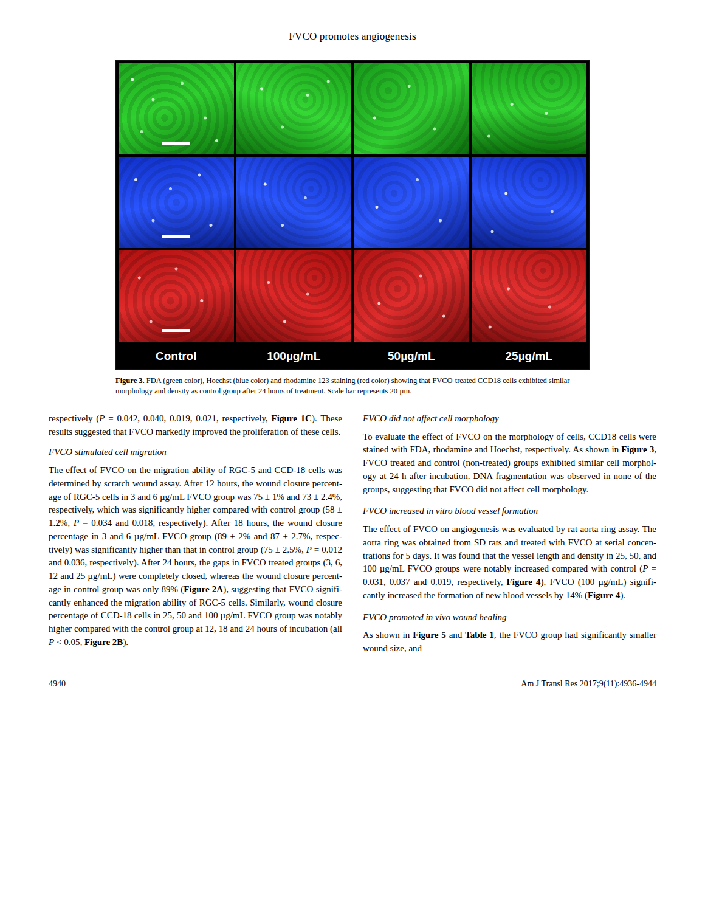FVCO promotes angiogenesis
Control
100µg/mL
50µg/mL
25µg/mL
Figure 3. FDA (green color), Hoechst (blue color) and rhodamine 123 staining (red color) showing that FVCO-treated CCD18 cells exhibited similar morphology and density as control group after 24 hours of treatment. Scale bar represents 20 µm.
respectively (P = 0.042, 0.040, 0.019, 0.021, respectively, Figure 1C). These results suggested that FVCO markedly improved the proliferation of these cells.
FVCO stimulated cell migration
The effect of FVCO on the migration ability of RGC-5 and CCD-18 cells was determined by scratch wound assay. After 12 hours, the wound closure percentage of RGC-5 cells in 3 and 6 µg/mL FVCO group was 75 ± 1% and 73 ± 2.4%, respectively, which was significantly higher compared with control group (58 ± 1.2%, P = 0.034 and 0.018, respectively). After 18 hours, the wound closure percentage in 3 and 6 µg/mL FVCO group (89 ± 2% and 87 ± 2.7%, respectively) was significantly higher than that in control group (75 ± 2.5%, P = 0.012 and 0.036, respectively). After 24 hours, the gaps in FVCO treated groups (3, 6, 12 and 25 µg/mL) were completely closed, whereas the wound closure percentage in control group was only 89% (Figure 2A), suggesting that FVCO significantly enhanced the migration ability of RGC-5 cells. Similarly, wound closure percentage of CCD-18 cells in 25, 50 and 100 µg/mL FVCO group was notably higher compared with the control group at 12, 18 and 24 hours of incubation (all P < 0.05, Figure 2B).
FVCO did not affect cell morphology
To evaluate the effect of FVCO on the morphology of cells, CCD18 cells were stained with FDA, rhodamine and Hoechst, respectively. As shown in Figure 3, FVCO treated and control (non-treated) groups exhibited similar cell morphology at 24 h after incubation. DNA fragmentation was observed in none of the groups, suggesting that FVCO did not affect cell morphology.
FVCO increased in vitro blood vessel formation
The effect of FVCO on angiogenesis was evaluated by rat aorta ring assay. The aorta ring was obtained from SD rats and treated with FVCO at serial concentrations for 5 days. It was found that the vessel length and density in 25, 50, and 100 µg/mL FVCO groups were notably increased compared with control (P = 0.031, 0.037 and 0.019, respectively, Figure 4). FVCO (100 µg/mL) significantly increased the formation of new blood vessels by 14% (Figure 4).
FVCO promoted in vivo wound healing
As shown in Figure 5 and Table 1, the FVCO group had significantly smaller wound size, and
4940
Am J Transl Res 2017;9(11):4936-4944